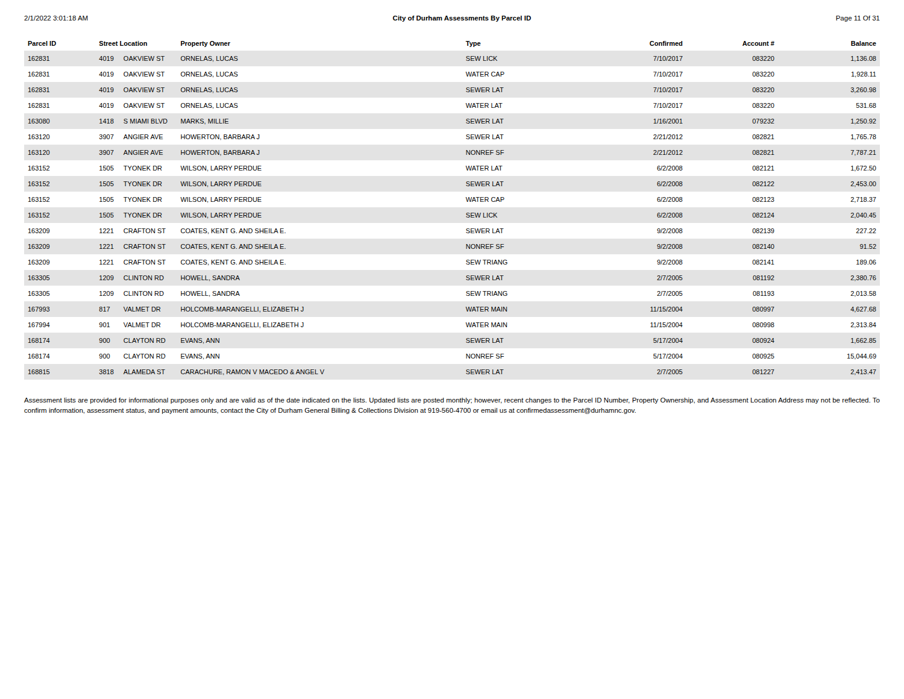2/1/2022 3:01:18 AM
City of Durham Assessments By Parcel ID
Page 11 Of 31
| Parcel ID | Street Location | Property Owner | Type | Confirmed | Account # | Balance |
| --- | --- | --- | --- | --- | --- | --- |
| 162831 | 4019 | OAKVIEW ST | ORNELAS, LUCAS | SEW LICK | 7/10/2017 | 083220 | 1,136.08 |
| 162831 | 4019 | OAKVIEW ST | ORNELAS, LUCAS | WATER CAP | 7/10/2017 | 083220 | 1,928.11 |
| 162831 | 4019 | OAKVIEW ST | ORNELAS, LUCAS | SEWER LAT | 7/10/2017 | 083220 | 3,260.98 |
| 162831 | 4019 | OAKVIEW ST | ORNELAS, LUCAS | WATER LAT | 7/10/2017 | 083220 | 531.68 |
| 163080 | 1418 | S MIAMI BLVD | MARKS, MILLIE | SEWER LAT | 1/16/2001 | 079232 | 1,250.92 |
| 163120 | 3907 | ANGIER AVE | HOWERTON, BARBARA J | SEWER LAT | 2/21/2012 | 082821 | 1,765.78 |
| 163120 | 3907 | ANGIER AVE | HOWERTON, BARBARA J | NONREF SF | 2/21/2012 | 082821 | 7,787.21 |
| 163152 | 1505 | TYONEK DR | WILSON, LARRY PERDUE | WATER LAT | 6/2/2008 | 082121 | 1,672.50 |
| 163152 | 1505 | TYONEK DR | WILSON, LARRY PERDUE | SEWER LAT | 6/2/2008 | 082122 | 2,453.00 |
| 163152 | 1505 | TYONEK DR | WILSON, LARRY PERDUE | WATER CAP | 6/2/2008 | 082123 | 2,718.37 |
| 163152 | 1505 | TYONEK DR | WILSON, LARRY PERDUE | SEW LICK | 6/2/2008 | 082124 | 2,040.45 |
| 163209 | 1221 | CRAFTON ST | COATES, KENT G. AND SHEILA E. | SEWER LAT | 9/2/2008 | 082139 | 227.22 |
| 163209 | 1221 | CRAFTON ST | COATES, KENT G. AND SHEILA E. | NONREF SF | 9/2/2008 | 082140 | 91.52 |
| 163209 | 1221 | CRAFTON ST | COATES, KENT G. AND SHEILA E. | SEW TRIANG | 9/2/2008 | 082141 | 189.06 |
| 163305 | 1209 | CLINTON RD | HOWELL, SANDRA | SEWER LAT | 2/7/2005 | 081192 | 2,380.76 |
| 163305 | 1209 | CLINTON RD | HOWELL, SANDRA | SEW TRIANG | 2/7/2005 | 081193 | 2,013.58 |
| 167993 | 817 | VALMET DR | HOLCOMB-MARANGELLI, ELIZABETH J | WATER MAIN | 11/15/2004 | 080997 | 4,627.68 |
| 167994 | 901 | VALMET DR | HOLCOMB-MARANGELLI, ELIZABETH J | WATER MAIN | 11/15/2004 | 080998 | 2,313.84 |
| 168174 | 900 | CLAYTON RD | EVANS, ANN | SEWER LAT | 5/17/2004 | 080924 | 1,662.85 |
| 168174 | 900 | CLAYTON RD | EVANS, ANN | NONREF SF | 5/17/2004 | 080925 | 15,044.69 |
| 168815 | 3818 | ALAMEDA ST | CARACHURE, RAMON V MACEDO & ANGEL V | SEWER LAT | 2/7/2005 | 081227 | 2,413.47 |
Assessment lists are provided for informational purposes only and are valid as of the date indicated on the lists. Updated lists are posted monthly; however, recent changes to the Parcel ID Number, Property Ownership, and Assessment Location Address may not be reflected. To confirm information, assessment status, and payment amounts, contact the City of Durham General Billing & Collections Division at 919-560-4700 or email us at confirmedassessment@durhamnc.gov.